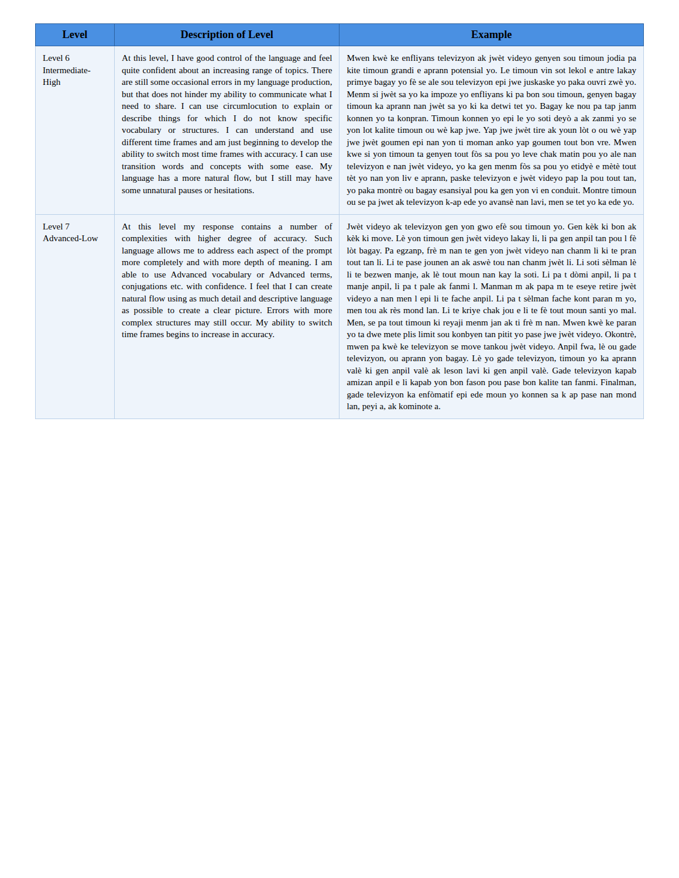| Level | Description of Level | Example |
| --- | --- | --- |
| Level 6 Intermediate-High | At this level, I have good control of the language and feel quite confident about an increasing range of topics. There are still some occasional errors in my language production, but that does not hinder my ability to communicate what I need to share. I can use circumlocution to explain or describe things for which I do not know specific vocabulary or structures. I can understand and use different time frames and am just beginning to develop the ability to switch most time frames with accuracy. I can use transition words and concepts with some ease. My language has a more natural flow, but I still may have some unnatural pauses or hesitations. | Mwen kwè ke enfliyans televizyon ak jwèt videyo genyen sou timoun jodia pa kite timoun grandi e aprann potensial yo. Le timoun vin sot lekol e antre lakay primye bagay yo fè se ale sou televizyon epi jwe juskaske yo paka ouvri zwè yo. Menm si jwèt sa yo ka impoze yo enfliyans ki pa bon sou timoun, genyen bagay timoun ka aprann nan jwèt sa yo ki ka detwi tet yo. Bagay ke nou pa tap janm konnen yo ta konpran. Timoun konnen yo epi le yo soti deyò a ak zanmi yo se yon lot kalite timoun ou wè kap jwe. Yap jwe jwèt tire ak youn lòt o ou wè yap jwe jwèt goumen epi nan yon ti moman anko yap goumen tout bon vre. Mwen kwe si yon timoun ta genyen tout fòs sa pou yo leve chak matin pou yo ale nan televizyon e nan jwèt videyo, yo ka gen menm fòs sa pou yo etidyè e mètè tout tèt yo nan yon liv e aprann, paske televizyon e jwèt videyo pap la pou tout tan, yo paka montrè ou bagay esansiyal pou ka gen yon vi en conduit. Montre timoun ou se pa jwet ak televizyon k-ap ede yo avansè nan lavi, men se tet yo ka ede yo. |
| Level 7 Advanced-Low | At this level my response contains a number of complexities with higher degree of accuracy. Such language allows me to address each aspect of the prompt more completely and with more depth of meaning. I am able to use Advanced vocabulary or Advanced terms, conjugations etc. with confidence. I feel that I can create natural flow using as much detail and descriptive language as possible to create a clear picture. Errors with more complex structures may still occur. My ability to switch time frames begins to increase in accuracy. | Jwèt videyo ak televizyon gen yon gwo efè sou timoun yo. Gen kèk ki bon ak kèk ki move. Lè yon timoun gen jwèt videyo lakay li, li pa gen anpil tan pou l fè lòt bagay. Pa egzanp, frè m nan te gen yon jwèt videyo nan chanm li ki te pran tout tan li. Li te pase jounen an ak aswè tou nan chanm jwèt li. Li soti sèlman lè li te bezwen manje, ak lè tout moun nan kay la soti. Li pa t dòmi anpil, li pa t manje anpil, li pa t pale ak fanmi l. Manman m ak papa m te eseye retire jwèt videyo a nan men l epi li te fache anpil. Li pa t sèlman fache kont paran m yo, men tou ak rès mond lan. Li te kriye chak jou e li te fè tout moun santi yo mal. Men, se pa tout timoun ki reyaji menm jan ak ti frè m nan. Mwen kwè ke paran yo ta dwe mete plis limit sou konbyen tan pitit yo pase jwe jwèt videyo. Okontrè, mwen pa kwè ke televizyon se move tankou jwèt videyo. Anpil fwa, lè ou gade televizyon, ou aprann yon bagay. Lè yo gade televizyon, timoun yo ka aprann valè ki gen anpil valè ak leson lavi ki gen anpil valè. Gade televizyon kapab amizan anpil e li kapab yon bon fason pou pase bon kalite tan fanmi. Finalman, gade televizyon ka enfòmatif epi ede moun yo konnen sa k ap pase nan mond lan, peyi a, ak kominote a. |